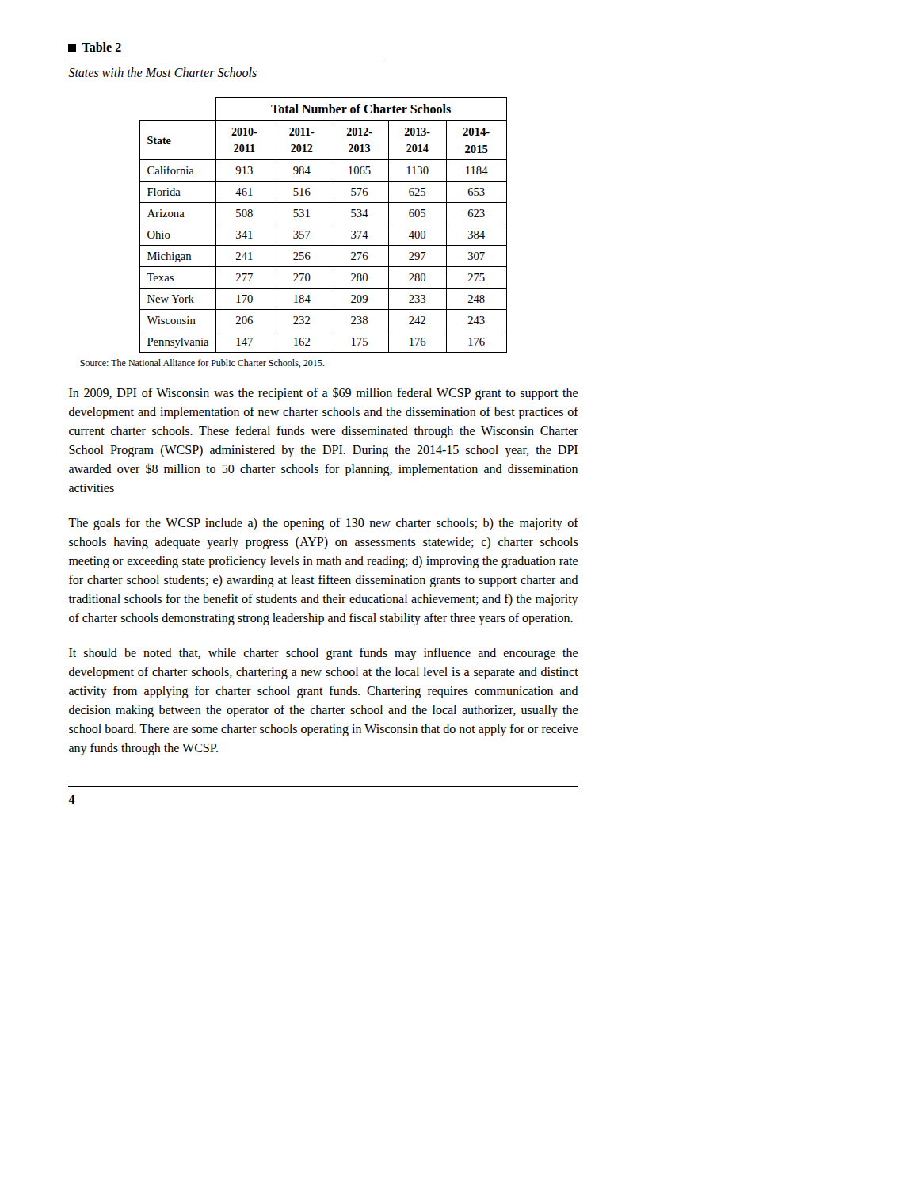Table 2
States with the Most Charter Schools
| | Total Number of Charter Schools |
| State | 2010-2011 | 2011-2012 | 2012-2013 | 2013-2014 | 2014-2015 |
| California | 913 | 984 | 1065 | 1130 | 1184 |
| Florida | 461 | 516 | 576 | 625 | 653 |
| Arizona | 508 | 531 | 534 | 605 | 623 |
| Ohio | 341 | 357 | 374 | 400 | 384 |
| Michigan | 241 | 256 | 276 | 297 | 307 |
| Texas | 277 | 270 | 280 | 280 | 275 |
| New York | 170 | 184 | 209 | 233 | 248 |
| Wisconsin | 206 | 232 | 238 | 242 | 243 |
| Pennsylvania | 147 | 162 | 175 | 176 | 176 |
Source: The National Alliance for Public Charter Schools, 2015.
In 2009, DPI of Wisconsin was the recipient of a $69 million federal WCSP grant to support the development and implementation of new charter schools and the dissemination of best practices of current charter schools. These federal funds were disseminated through the Wisconsin Charter School Program (WCSP) administered by the DPI. During the 2014-15 school year, the DPI awarded over $8 million to 50 charter schools for planning, implementation and dissemination activities
The goals for the WCSP include a) the opening of 130 new charter schools; b) the majority of schools having adequate yearly progress (AYP) on assessments statewide; c) charter schools meeting or exceeding state proficiency levels in math and reading; d) improving the graduation rate for charter school students; e) awarding at least fifteen dissemination grants to support charter and traditional schools for the benefit of students and their educational achievement; and f) the majority of charter schools demonstrating strong leadership and fiscal stability after three years of operation.
It should be noted that, while charter school grant funds may influence and encourage the development of charter schools, chartering a new school at the local level is a separate and distinct activity from applying for charter school grant funds. Chartering requires communication and decision making between the operator of the charter school and the local authorizer, usually the school board. There are some charter schools operating in Wisconsin that do not apply for or receive any funds through the WCSP.
4